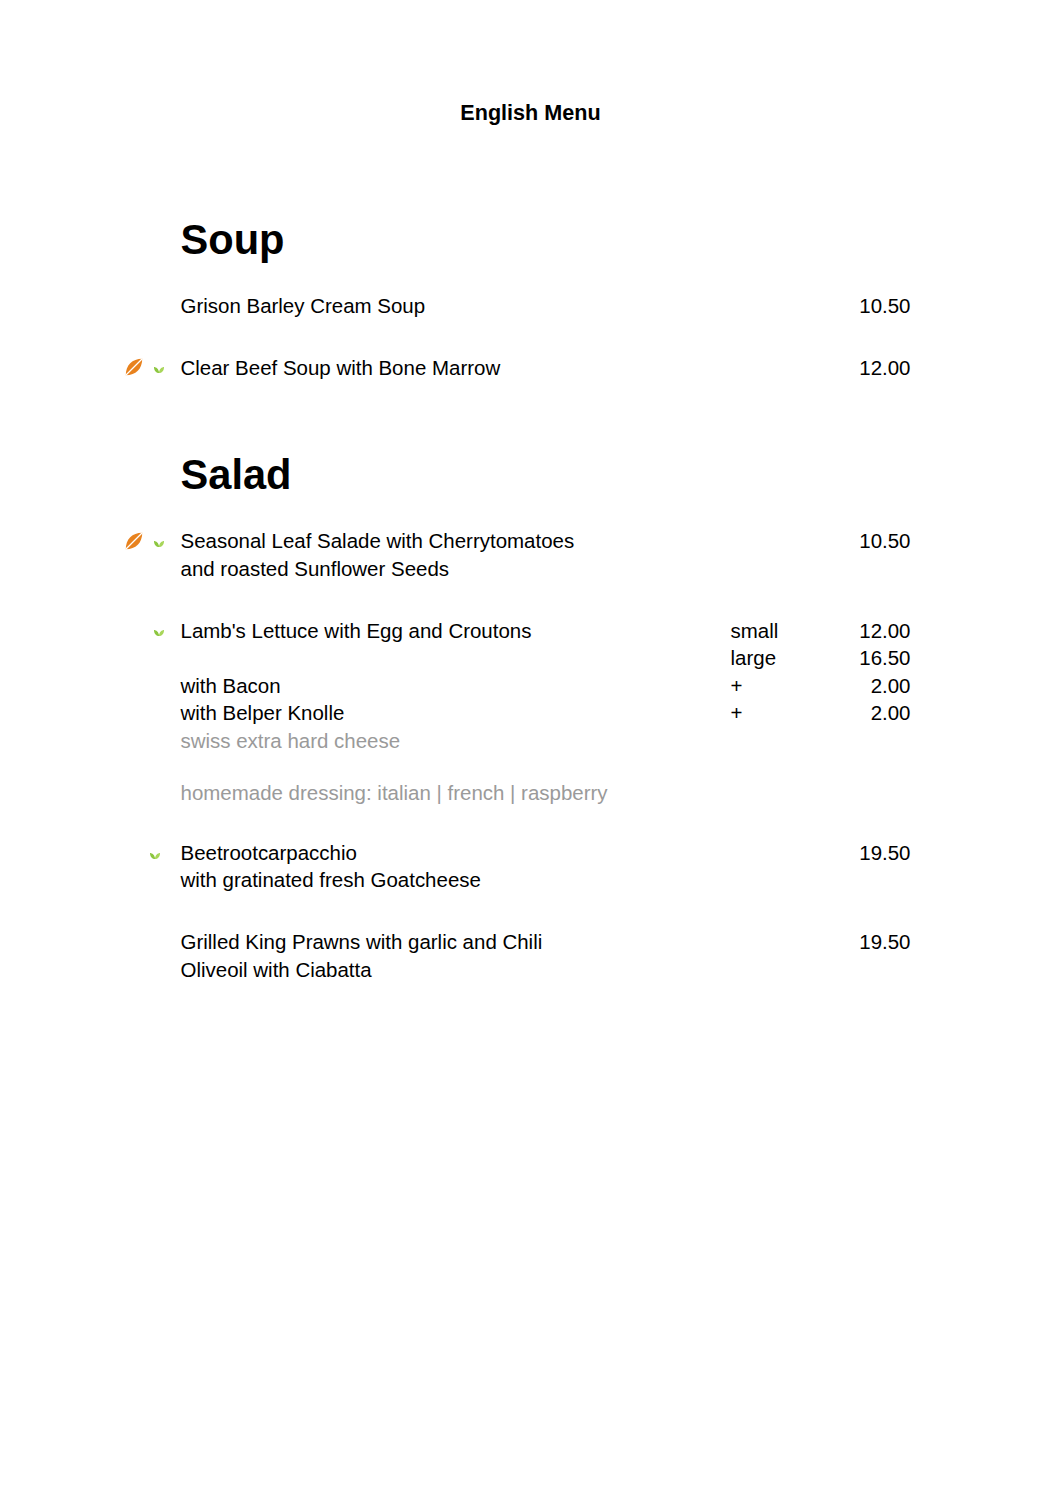English Menu
Soup
Grison Barley Cream Soup 10.50
Clear Beef Soup with Bone Marrow 12.00
Salad
Seasonal Leaf Salade with Cherrytomatoes 10.50
and roasted Sunflower Seeds
Lamb's Lettuce with Egg and Croutons small 12.00
large 16.50
with Bacon + 2.00
with Belper Knolle + 2.00
swiss extra hard cheese
homemade dressing: italian | french | raspberry
Beetrootcarpacchio 19.50
with gratinated fresh Goatcheese
Grilled King Prawns with garlic and Chili 19.50
Oliveoil with Ciabatta